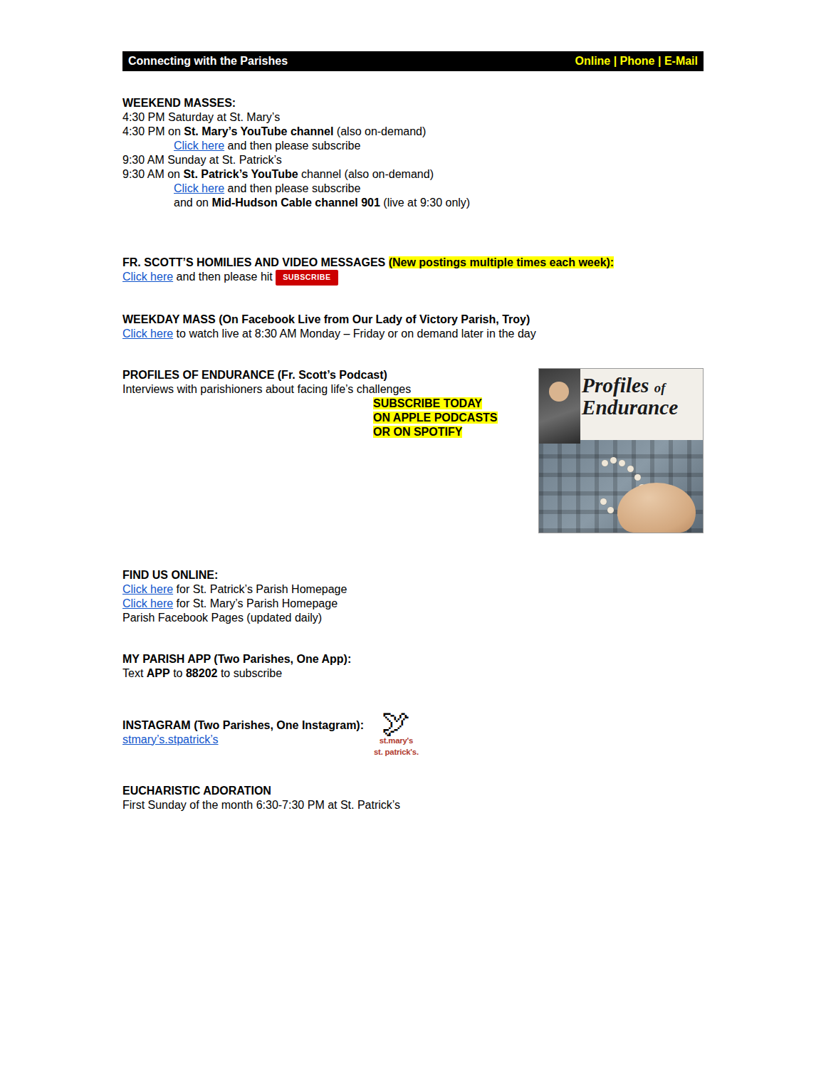Connecting with the Parishes Online | Phone | E-Mail
WEEKEND MASSES:
4:30 PM Saturday at St. Mary’s
4:30 PM on St. Mary’s YouTube channel (also on-demand)
Click here and then please subscribe
9:30 AM Sunday at St. Patrick’s
9:30 AM on St. Patrick’s YouTube channel (also on-demand)
Click here and then please subscribe
and on Mid-Hudson Cable channel 901 (live at 9:30 only)
FR. SCOTT’S HOMILIES AND VIDEO MESSAGES (New postings multiple times each week):
Click here and then please hit Subscribe
WEEKDAY MASS (On Facebook Live from Our Lady of Victory Parish, Troy)
Click here to watch live at 8:30 AM Monday – Friday or on demand later in the day
Profiles of
Endurance
PROFILES OF ENDURANCE (Fr. Scott’s Podcast)
Interviews with parishioners about facing life’s challenges
SUBSCRIBE TODAY
ON APPLE PODCASTS
OR ON SPOTIFY
FIND US ONLINE:
Click here for St. Patrick’s Parish Homepage
Click here for St. Mary’s Parish Homepage
Parish Facebook Pages (updated daily)
MY PARISH APP (Two Parishes, One App):
Text APP to 88202 to subscribe
INSTAGRAM (Two Parishes, One Instagram):
stmary’s.stpatrick’s
🕊 st.mary's
st. patrick's.
EUCHARISTIC ADORATION
First Sunday of the month 6:30-7:30 PM at St. Patrick’s